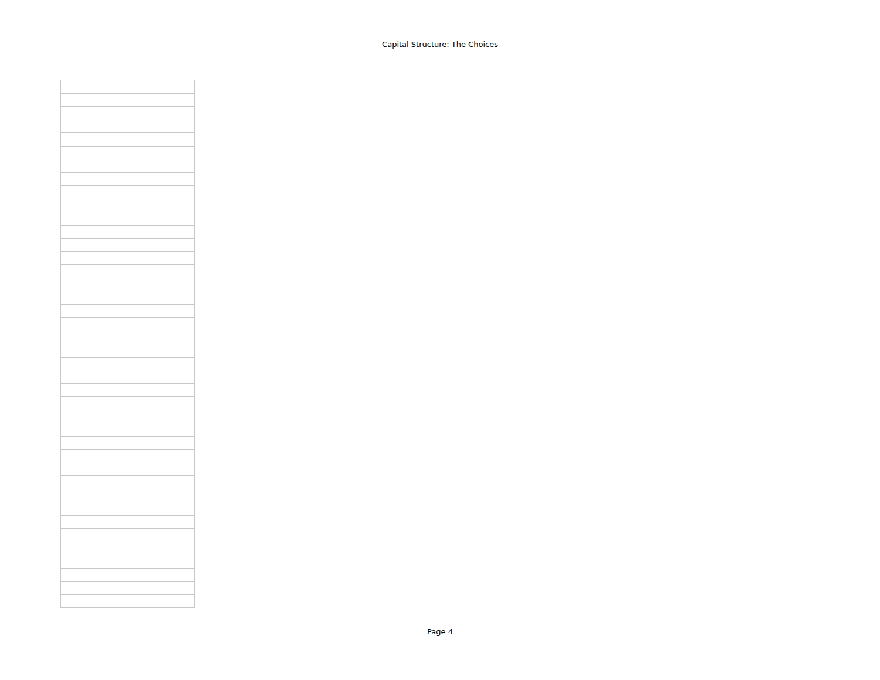Capital Structure: The Choices
Page 4